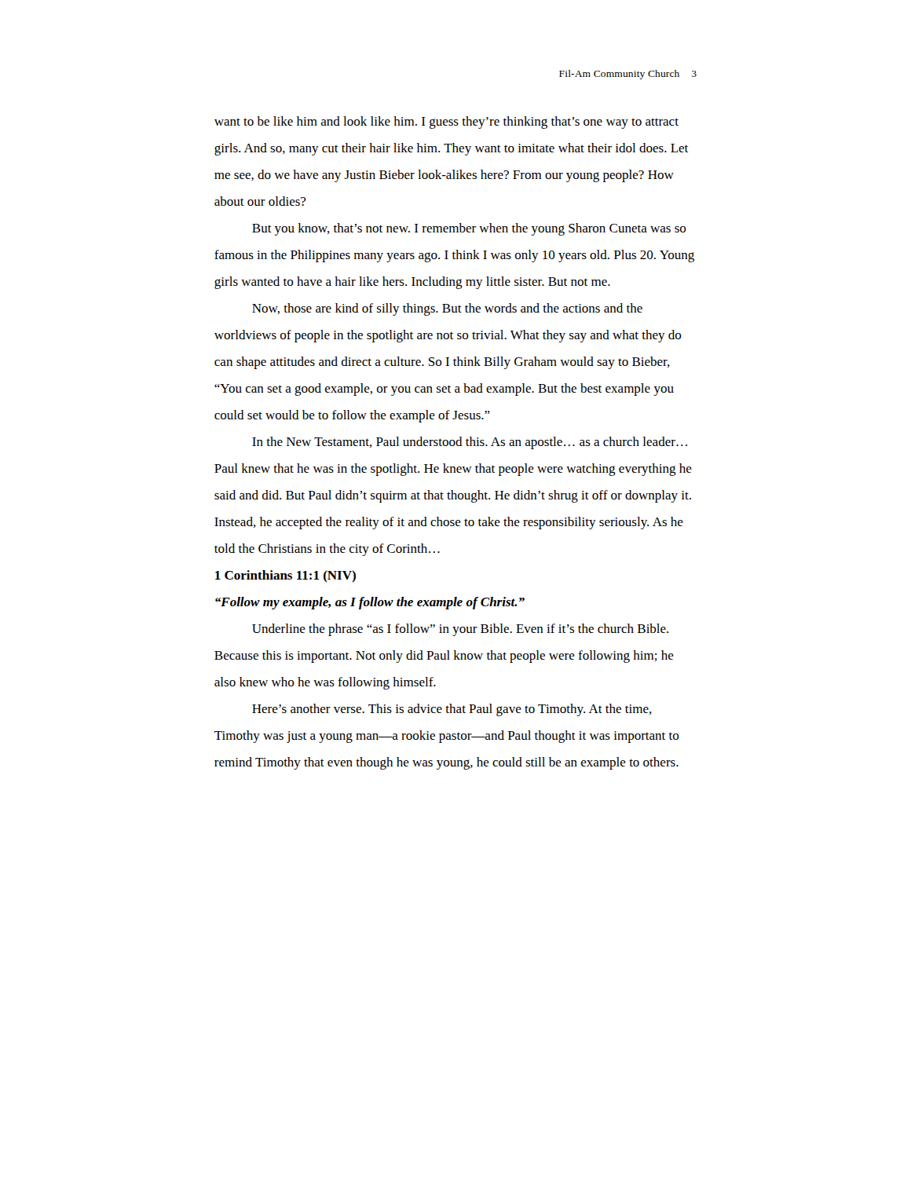Fil-Am Community Church3
want to be like him and look like him. I guess they’re thinking that’s one way to attract girls. And so, many cut their hair like him. They want to imitate what their idol does. Let me see, do we have any Justin Bieber look-alikes here? From our young people? How about our oldies?
But you know, that’s not new. I remember when the young Sharon Cuneta was so famous in the Philippines many years ago. I think I was only 10 years old. Plus 20. Young girls wanted to have a hair like hers. Including my little sister. But not me.
Now, those are kind of silly things. But the words and the actions and the worldviews of people in the spotlight are not so trivial. What they say and what they do can shape attitudes and direct a culture. So I think Billy Graham would say to Bieber, “You can set a good example, or you can set a bad example. But the best example you could set would be to follow the example of Jesus.”
In the New Testament, Paul understood this. As an apostle… as a church leader… Paul knew that he was in the spotlight. He knew that people were watching everything he said and did. But Paul didn’t squirm at that thought. He didn’t shrug it off or downplay it. Instead, he accepted the reality of it and chose to take the responsibility seriously. As he told the Christians in the city of Corinth…
1 Corinthians 11:1 (NIV)
“Follow my example, as I follow the example of Christ.”
Underline the phrase “as I follow” in your Bible. Even if it’s the church Bible. Because this is important. Not only did Paul know that people were following him; he also knew who he was following himself.
Here’s another verse. This is advice that Paul gave to Timothy. At the time, Timothy was just a young man—a rookie pastor—and Paul thought it was important to remind Timothy that even though he was young, he could still be an example to others.